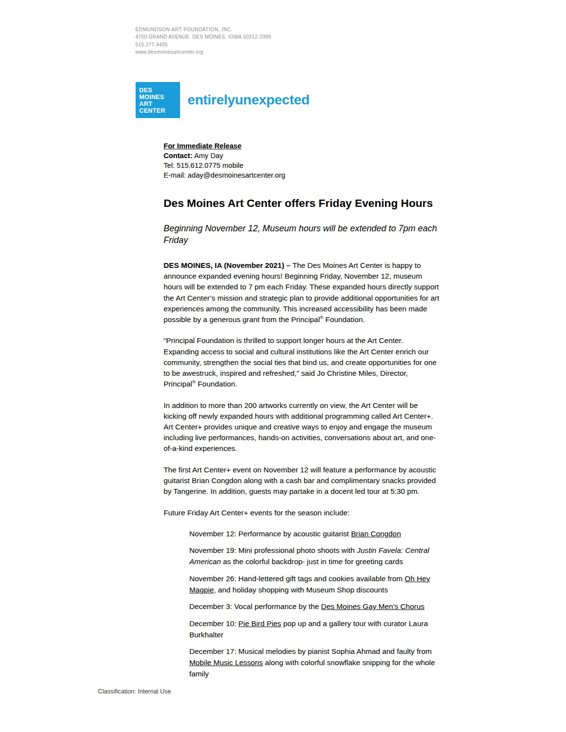EDMUNDSON ART FOUNDATION, INC.
4700 GRAND AVENUE DES MOINES, IOWA 50312-2099
515.277.4405
www.desmoinesartcenter.org
DES MOINES ART CENTER
entirely unexpected
For Immediate Release
Contact: Amy Day
Tel: 515.612.0775 mobile
E-mail: aday@desmoinesartcenter.org
Des Moines Art Center offers Friday Evening Hours
Beginning November 12, Museum hours will be extended to 7pm each Friday
DES MOINES, IA (November 2021) – The Des Moines Art Center is happy to announce expanded evening hours! Beginning Friday, November 12, museum hours will be extended to 7 pm each Friday. These expanded hours directly support the Art Center’s mission and strategic plan to provide additional opportunities for art experiences among the community. This increased accessibility has been made possible by a generous grant from the Principal® Foundation.
“Principal Foundation is thrilled to support longer hours at the Art Center. Expanding access to social and cultural institutions like the Art Center enrich our community, strengthen the social ties that bind us, and create opportunities for one to be awestruck, inspired and refreshed,” said Jo Christine Miles, Director, Principal® Foundation.
In addition to more than 200 artworks currently on view, the Art Center will be kicking off newly expanded hours with additional programming called Art Center+. Art Center+ provides unique and creative ways to enjoy and engage the museum including live performances, hands-on activities, conversations about art, and one-of-a-kind experiences.
The first Art Center+ event on November 12 will feature a performance by acoustic guitarist Brian Congdon along with a cash bar and complimentary snacks provided by Tangerine. In addition, guests may partake in a docent led tour at 5:30 pm.
Future Friday Art Center+ events for the season include:
November 12: Performance by acoustic guitarist Brian Congdon
November 19: Mini professional photo shoots with Justin Favela: Central American as the colorful backdrop- just in time for greeting cards
November 26: Hand-lettered gift tags and cookies available from Oh Hey Magpie, and holiday shopping with Museum Shop discounts
December 3: Vocal performance by the Des Moines Gay Men’s Chorus
December 10: Pie Bird Pies pop up and a gallery tour with curator Laura Burkhalter
December 17: Musical melodies by pianist Sophia Ahmad and faulty from Mobile Music Lessons along with colorful snowflake snipping for the whole family
Classification: Internal Use